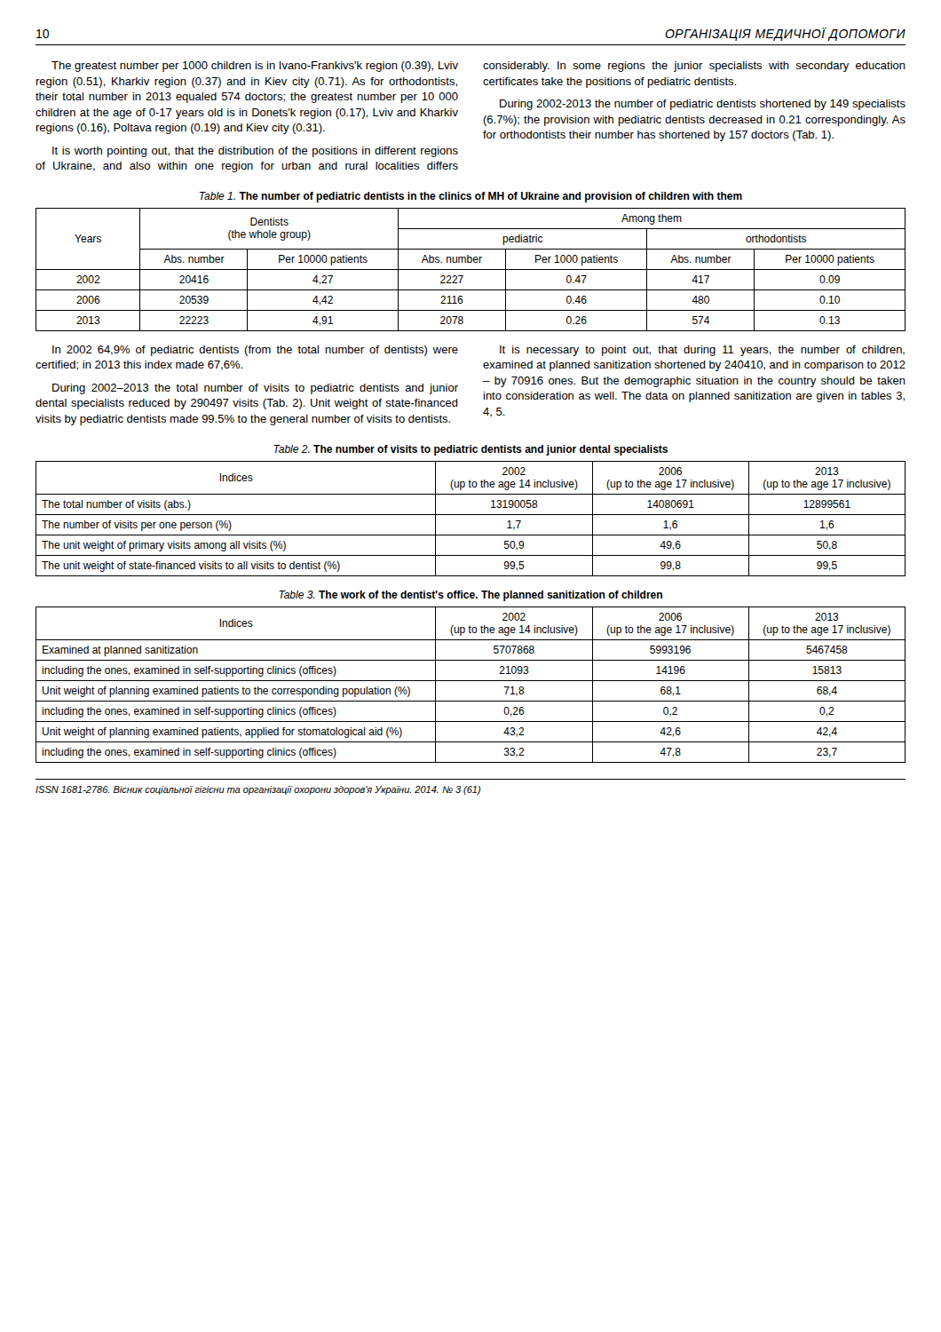10
ОРГАНІЗАЦІЯ МЕДИЧНОЇ ДОПОМОГИ
The greatest number per 1000 children is in Ivano-Frankivs'k region (0.39), Lviv region (0.51), Kharkiv region (0.37) and in Kiev city (0.71). As for orthodontists, their total number in 2013 equaled 574 doctors; the greatest number per 10 000 children at the age of 0-17 years old is in Donets'k region (0.17), Lviv and Kharkiv regions (0.16), Poltava region (0.19) and Kiev city (0.31).
It is worth pointing out, that the distribution of the positions in different regions of Ukraine, and also within one region for urban and rural localities differs considerably. In some regions the junior specialists with secondary education certificates take the positions of pediatric dentists.
During 2002-2013 the number of pediatric dentists shortened by 149 specialists (6.7%); the provision with pediatric dentists decreased in 0.21 correspondingly. As for orthodontists their number has shortened by 157 doctors (Tab. 1).
Table 1. The number of pediatric dentists in the clinics of MH of Ukraine and provision of children with them
| Years | Dentists (the whole group) | Among them |
| --- | --- | --- |
| pediatric | orthodontists |
| Abs. number | Per 10000 patients | Abs. number | Per 1000 patients | Abs. number | Per 10000 patients |
| 2002 | 20416 | 4,27 | 2227 | 0.47 | 417 | 0.09 |
| 2006 | 20539 | 4,42 | 2116 | 0.46 | 480 | 0.10 |
| 2013 | 22223 | 4,91 | 2078 | 0.26 | 574 | 0.13 |
In 2002 64,9% of pediatric dentists (from the total number of dentists) were certified; in 2013 this index made 67,6%.
During 2002–2013 the total number of visits to pediatric dentists and junior dental specialists reduced by 290497 visits (Tab. 2). Unit weight of state-financed visits by pediatric dentists made 99.5% to the general number of visits to dentists.
It is necessary to point out, that during 11 years, the number of children, examined at planned sanitization shortened by 240410, and in comparison to 2012 – by 70916 ones. But the demographic situation in the country should be taken into consideration as well. The data on planned sanitization are given in tables 3, 4, 5.
Table 2. The number of visits to pediatric dentists and junior dental specialists
| Indices | 2002 (up to the age 14 inclusive) | 2006 (up to the age 17 inclusive) | 2013 (up to the age 17 inclusive) |
| --- | --- | --- | --- |
| The total number of visits (abs.) | 13190058 | 14080691 | 12899561 |
| The number of visits per one person (%) | 1,7 | 1,6 | 1,6 |
| The unit weight of primary visits among all visits (%) | 50,9 | 49,6 | 50,8 |
| The unit weight of state-financed visits to all visits to dentist (%) | 99,5 | 99,8 | 99,5 |
Table 3. The work of the dentist's office. The planned sanitization of children
| Indices | 2002 (up to the age 14 inclusive) | 2006 (up to the age 17 inclusive) | 2013 (up to the age 17 inclusive) |
| --- | --- | --- | --- |
| Examined at planned sanitization | 5707868 | 5993196 | 5467458 |
| including the ones, examined in self-supporting clinics (offices) | 21093 | 14196 | 15813 |
| Unit weight of planning examined patients to the corresponding population (%) | 71,8 | 68,1 | 68,4 |
| including the ones, examined in self-supporting clinics (offices) | 0,26 | 0,2 | 0,2 |
| Unit weight of planning examined patients, applied for stomatological aid (%) | 43,2 | 42,6 | 42,4 |
| including the ones, examined in self-supporting clinics (offices) | 33,2 | 47,8 | 23,7 |
ISSN 1681-2786. Вісник соціальної гігієни та організації охорони здоров'я України. 2014. № 3 (61)